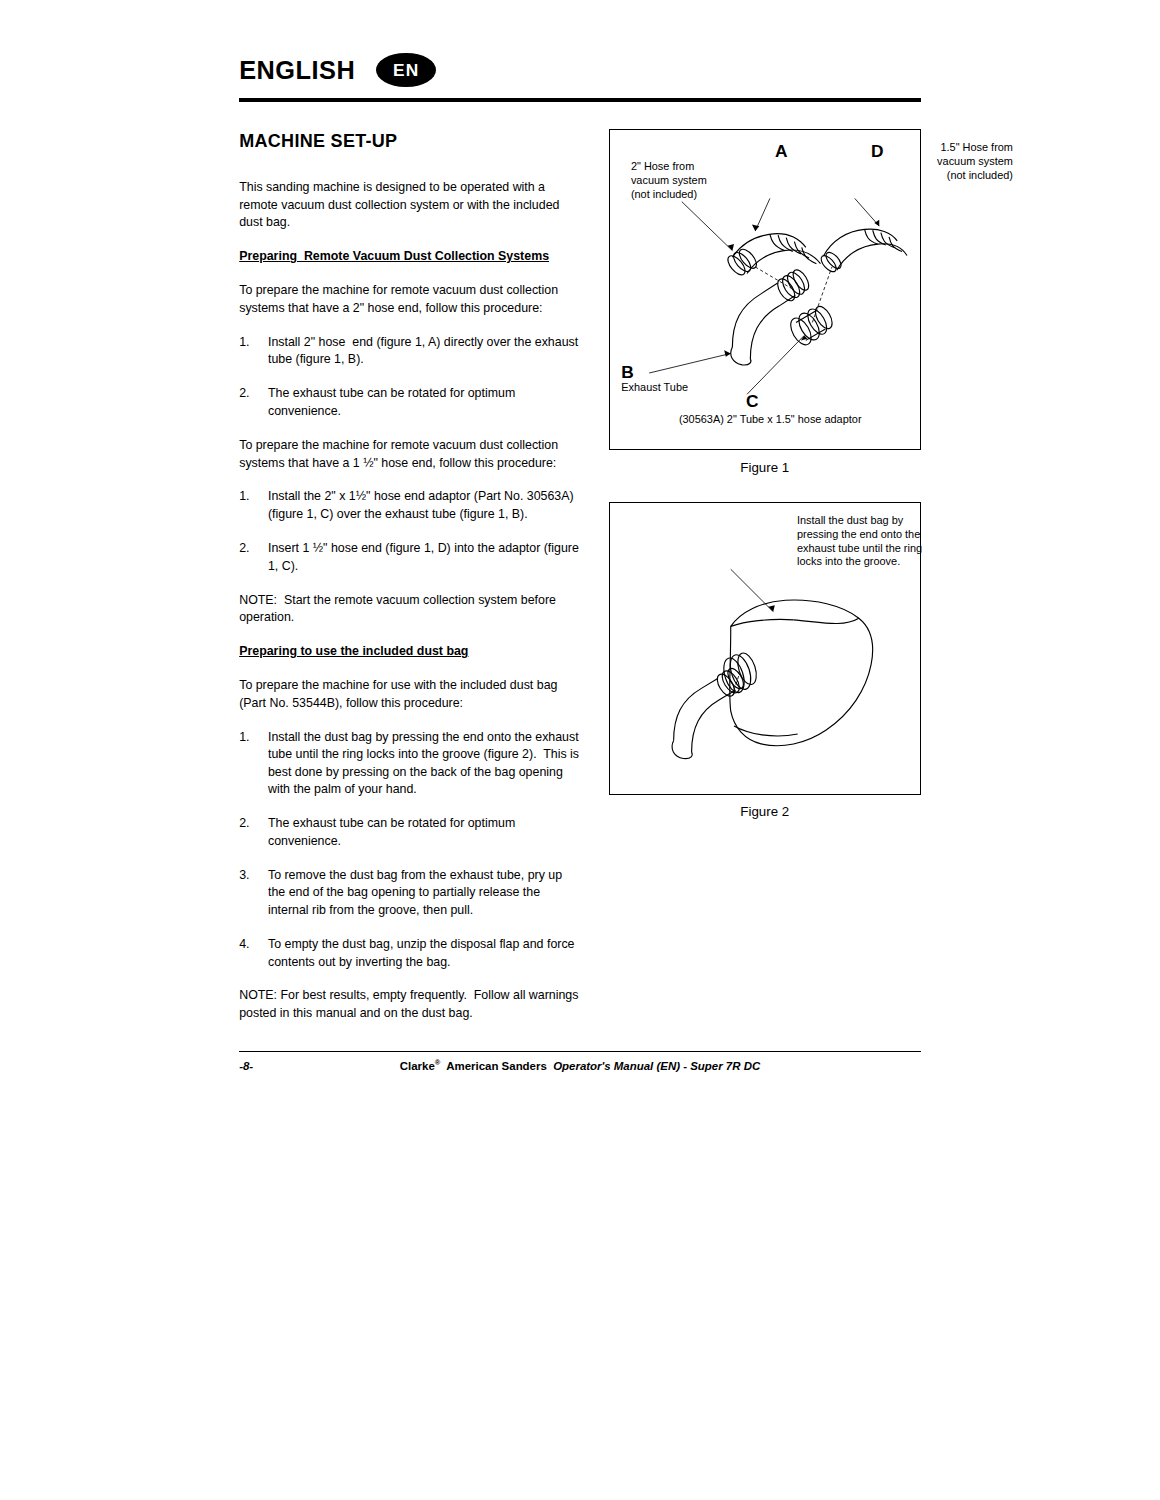ENGLISH
EN
MACHINE SET-UP
This sanding machine is designed to be operated with a remote vacuum dust collection system or with the included dust bag.
Preparing Remote Vacuum Dust Collection Systems
To prepare the machine for remote vacuum dust collection systems that have a 2" hose end, follow this procedure:
Install 2" hose end (figure 1, A) directly over the exhaust tube (figure 1, B).
The exhaust tube can be rotated for optimum convenience.
To prepare the machine for remote vacuum dust collection systems that have a 1 ½" hose end, follow this procedure:
Install the 2" x 1½" hose end adaptor (Part No. 30563A) (figure 1, C) over the exhaust tube (figure 1, B).
Insert 1 ½" hose end (figure 1, D) into the adaptor (figure 1, C).
NOTE: Start the remote vacuum collection system before operation.
Preparing to use the included dust bag
To prepare the machine for use with the included dust bag (Part No. 53544B), follow this procedure:
Install the dust bag by pressing the end onto the exhaust tube until the ring locks into the groove (figure 2). This is best done by pressing on the back of the bag opening with the palm of your hand.
The exhaust tube can be rotated for optimum convenience.
To remove the dust bag from the exhaust tube, pry up the end of the bag opening to partially release the internal rib from the groove, then pull.
To empty the dust bag, unzip the disposal flap and force contents out by inverting the bag.
NOTE: For best results, empty frequently. Follow all warnings posted in this manual and on the dust bag.
A
D
B
C
2" Hose from
vacuum system
(not included)
1.5" Hose from
vacuum system
(not included)
Exhaust Tube
(30563A) 2" Tube x 1.5" hose adaptor
Figure 1
Install the dust bag by pressing the end onto the exhaust tube until the ring locks into the groove.
Figure 2
-8-
Clarke® American Sanders Operator's Manual (EN) - Super 7R DC